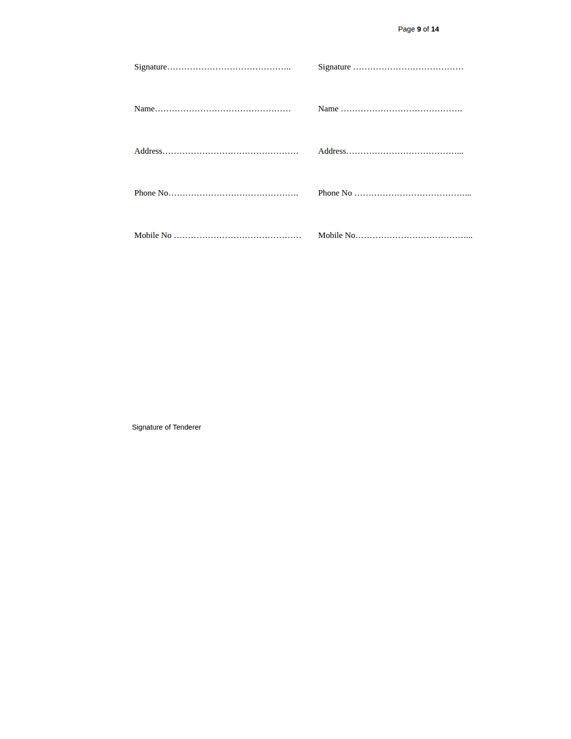Page 9 of 14
| Signature…………………………………….. | Signature ………………………………… |
| Name………………………………………… | Name ……………………………………. |
| Address………………………………………… | Address…………………………………... |
| Phone No………………………………………. | Phone No …………………………………... |
| Mobile No ……………………………………… | Mobile No…………………………………... |
Signature of Tenderer